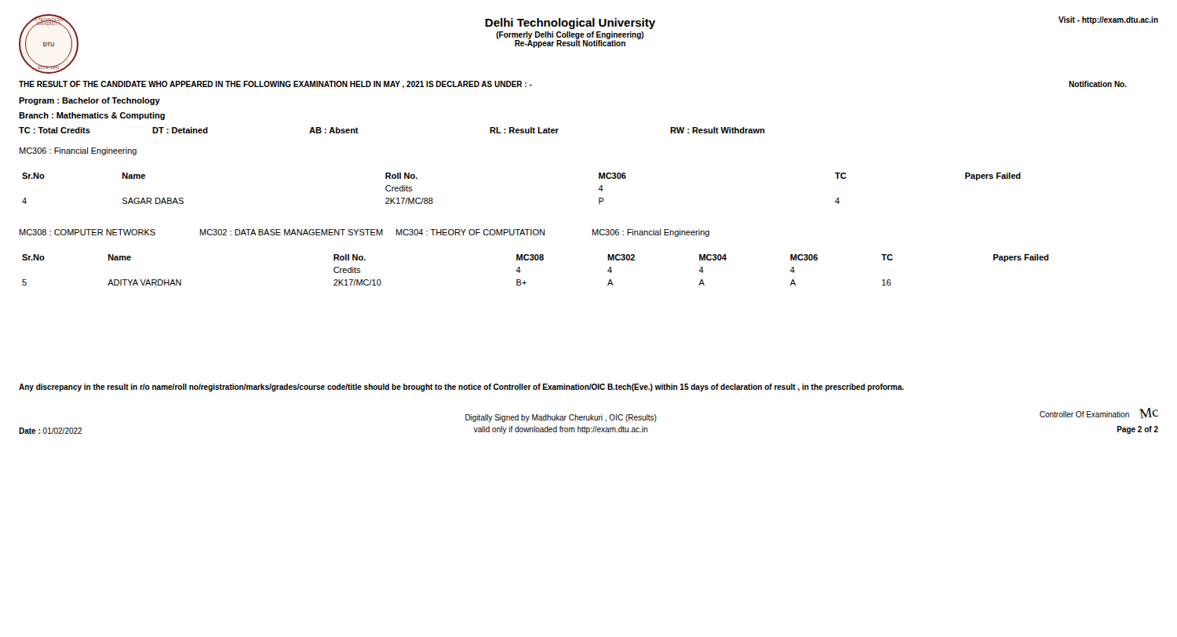DELHI TECHNOLOGICAL UNIVERSITY
DTU
ESTD. 1941
Delhi Technological University
(Formerly Delhi College of Engineering)
Re-Appear Result Notification
Visit - http://exam.dtu.ac.in
THE RESULT OF THE CANDIDATE WHO APPEARED IN THE FOLLOWING EXAMINATION HELD IN MAY , 2021 IS DECLARED AS UNDER : -
Notification No.
Program : Bachelor of Technology
Branch : Mathematics & Computing
TC : Total Credits
DT : Detained
AB : Absent
RL : Result Later
RW : Result Withdrawn
MC306 : Financial Engineering
| Sr.No | Name | Roll No. | MC306 | | TC | Papers Failed |
| --- | --- | --- | --- | --- | --- | --- |
| | | Credits | 4 | | | |
| 4 | SAGAR DABAS | 2K17/MC/88 | P | | 4 | |
MC308 : COMPUTER NETWORKS
MC302 : DATA BASE MANAGEMENT SYSTEM
MC304 : THEORY OF COMPUTATION
MC306 : Financial Engineering
| Sr.No | Name | Roll No. | MC308 | MC302 | MC304 | MC306 | TC | Papers Failed |
| --- | --- | --- | --- | --- | --- | --- | --- | --- |
| | | Credits | 4 | 4 | 4 | 4 | | |
| 5 | ADITYA VARDHAN | 2K17/MC/10 | B+ | A | A | A | 16 | |
Any discrepancy in the result in r/o name/roll no/registration/marks/grades/course code/title should be brought to the notice of Controller of Examination/OIC B.tech(Eve.) within 15 days of declaration of result , in the prescribed proforma.
Date : 01/02/2022
Digitally Signed by Madhukar Cherukuri , OIC (Results)
valid only if downloaded from http://exam.dtu.ac.in
Controller Of Examination Mc
Page 2 of 2